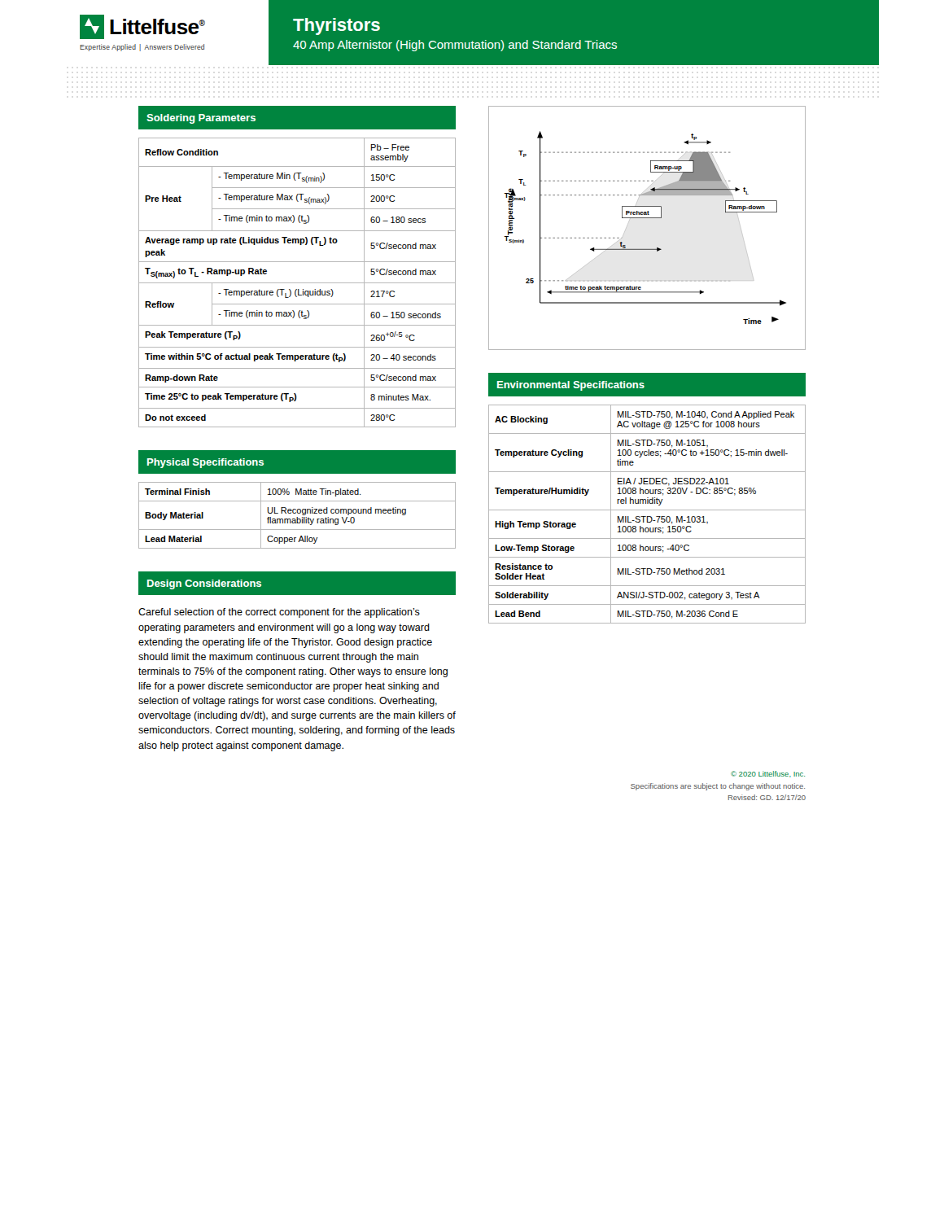Littelfuse®
Expertise Applied|Answers Delivered
Thyristors
40 Amp Alternistor (High Commutation) and Standard Triacs
Soldering Parameters
| Reflow Condition | Pb – Free assembly |
| Pre Heat | - Temperature Min (T s(min) ) | 150°C |
| - Temperature Max (T s(max) ) | 200°C |
| - Time (min to max) (t s ) | 60 – 180 secs |
| Average ramp up rate (Liquidus Temp) (T L ) to peak | 5°C/second max |
| T S(max) to T L - Ramp-up Rate | 5°C/second max |
| Reflow | - Temperature (T L ) (Liquidus) | 217°C |
| - Time (min to max) (t s ) | 60 – 150 seconds |
| Peak Temperature (T P ) | 260 +0/-5 °C |
| Time within 5°C of actual peak Temperature (t P ) | 20 – 40 seconds |
| Ramp-down Rate | 5°C/second max |
| Time 25°C to peak Temperature (T P ) | 8 minutes Max. |
| Do not exceed | 280°C |
Physical Specifications
| Terminal Finish | 100% Matte Tin-plated. |
| Body Material | UL Recognized compound meeting flammability rating V-0 |
| Lead Material | Copper Alloy |
Design Considerations
Careful selection of the correct component for the application’s operating parameters and environment will go a long way toward extending the operating life of the Thyristor. Good design practice should limit the maximum continuous current through the main terminals to 75% of the component rating. Other ways to ensure long life for a power discrete semiconductor are proper heat sinking and selection of voltage ratings for worst case conditions. Overheating, overvoltage (including dv/dt), and surge currents are the main killers of semiconductors. Correct mounting, soldering, and forming of the leads also help protect against component damage.
Temperature Time TP TL TS(max) TS(min) 25 tP Ramp-up tL Preheat Ramp-down tS time to peak temperature
Environmental Specifications
| AC Blocking | MIL-STD-750, M-1040, Cond A Applied Peak AC voltage @ 125°C for 1008 hours |
| Temperature Cycling | MIL-STD-750, M-1051, 100 cycles; -40°C to +150°C; 15-min dwell-time |
| Temperature/Humidity | EIA / JEDEC, JESD22-A101 1008 hours; 320V - DC: 85°C; 85% rel humidity |
| High Temp Storage | MIL-STD-750, M-1031, 1008 hours; 150°C |
| Low-Temp Storage | 1008 hours; -40°C |
| Resistance to Solder Heat | MIL-STD-750 Method 2031 |
| Solderability | ANSI/J-STD-002, category 3, Test A |
| Lead Bend | MIL-STD-750, M-2036 Cond E |
© 2020 Littelfuse, Inc.
Specifications are subject to change without notice.
Revised: GD. 12/17/20